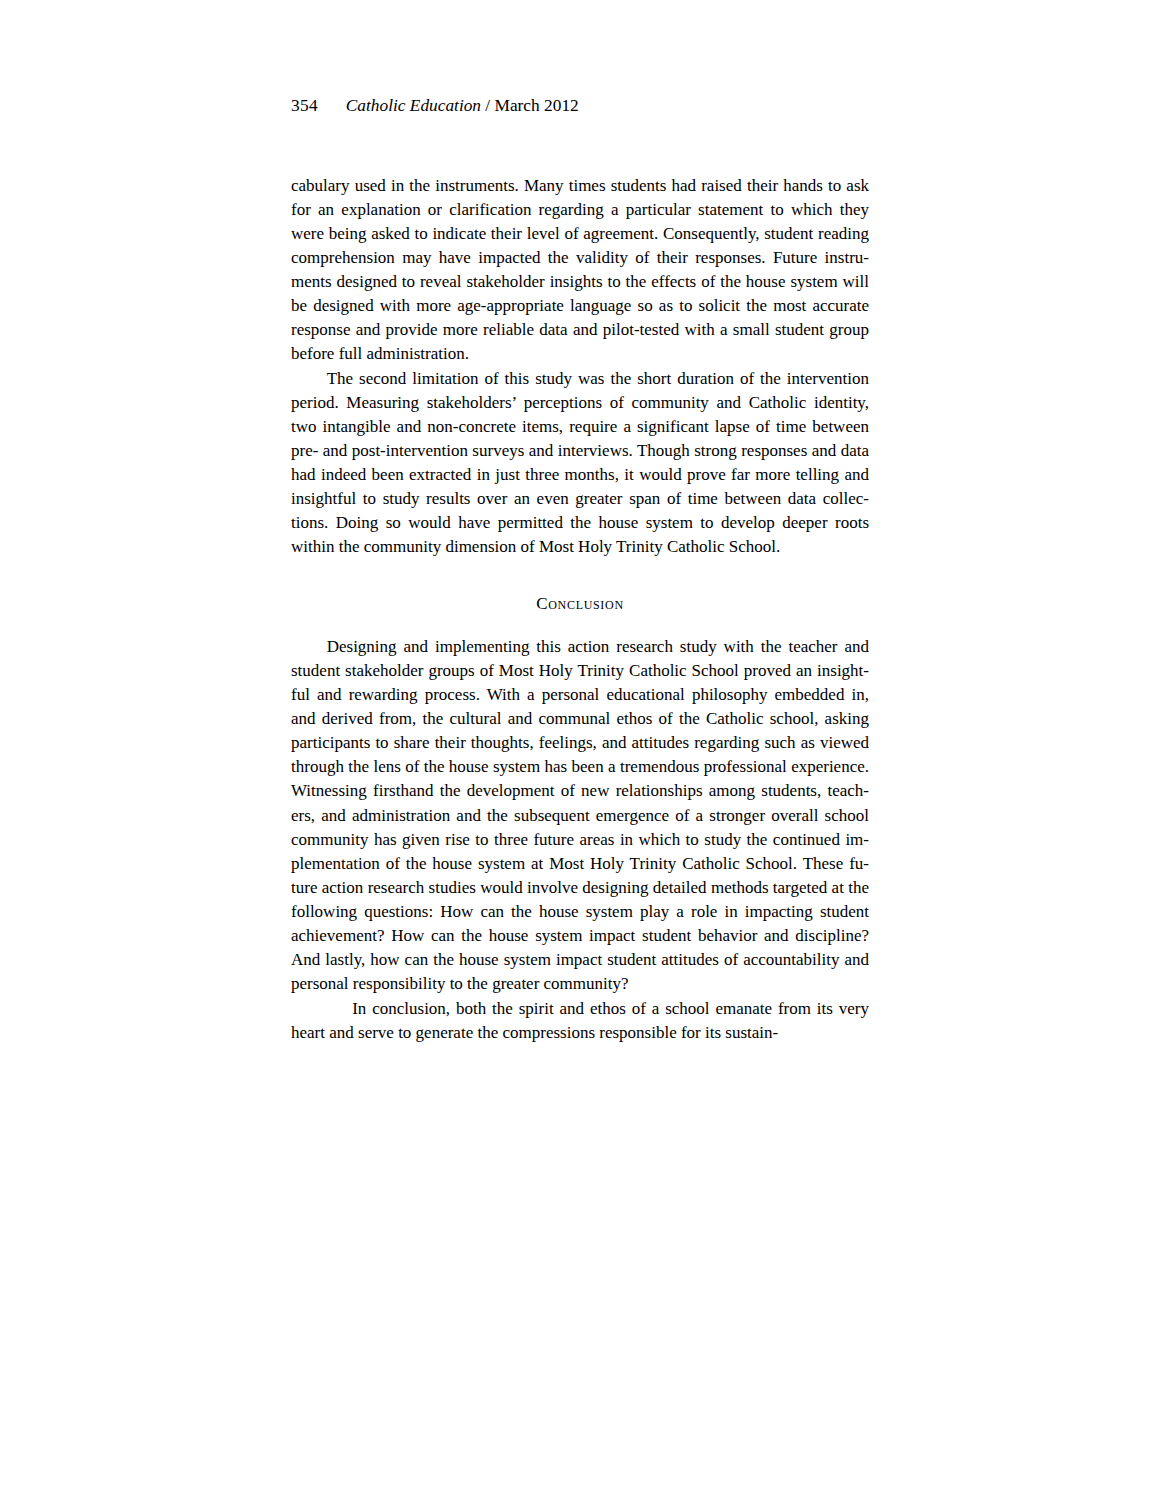354 Catholic Education / March 2012
cabulary used in the instruments. Many times students had raised their hands to ask for an explanation or clarification regarding a particular statement to which they were being asked to indicate their level of agreement. Consequently, student reading comprehension may have impacted the validity of their responses. Future instruments designed to reveal stakeholder insights to the effects of the house system will be designed with more age-appropriate language so as to solicit the most accurate response and provide more reliable data and pilot-tested with a small student group before full administration.
The second limitation of this study was the short duration of the intervention period. Measuring stakeholders’ perceptions of community and Catholic identity, two intangible and non-concrete items, require a significant lapse of time between pre- and post-intervention surveys and interviews. Though strong responses and data had indeed been extracted in just three months, it would prove far more telling and insightful to study results over an even greater span of time between data collections. Doing so would have permitted the house system to develop deeper roots within the community dimension of Most Holy Trinity Catholic School.
Conclusion
Designing and implementing this action research study with the teacher and student stakeholder groups of Most Holy Trinity Catholic School proved an insightful and rewarding process. With a personal educational philosophy embedded in, and derived from, the cultural and communal ethos of the Catholic school, asking participants to share their thoughts, feelings, and attitudes regarding such as viewed through the lens of the house system has been a tremendous professional experience. Witnessing firsthand the development of new relationships among students, teachers, and administration and the subsequent emergence of a stronger overall school community has given rise to three future areas in which to study the continued implementation of the house system at Most Holy Trinity Catholic School. These future action research studies would involve designing detailed methods targeted at the following questions: How can the house system play a role in impacting student achievement? How can the house system impact student behavior and discipline? And lastly, how can the house system impact student attitudes of accountability and personal responsibility to the greater community?
In conclusion, both the spirit and ethos of a school emanate from its very heart and serve to generate the compressions responsible for its sustain-